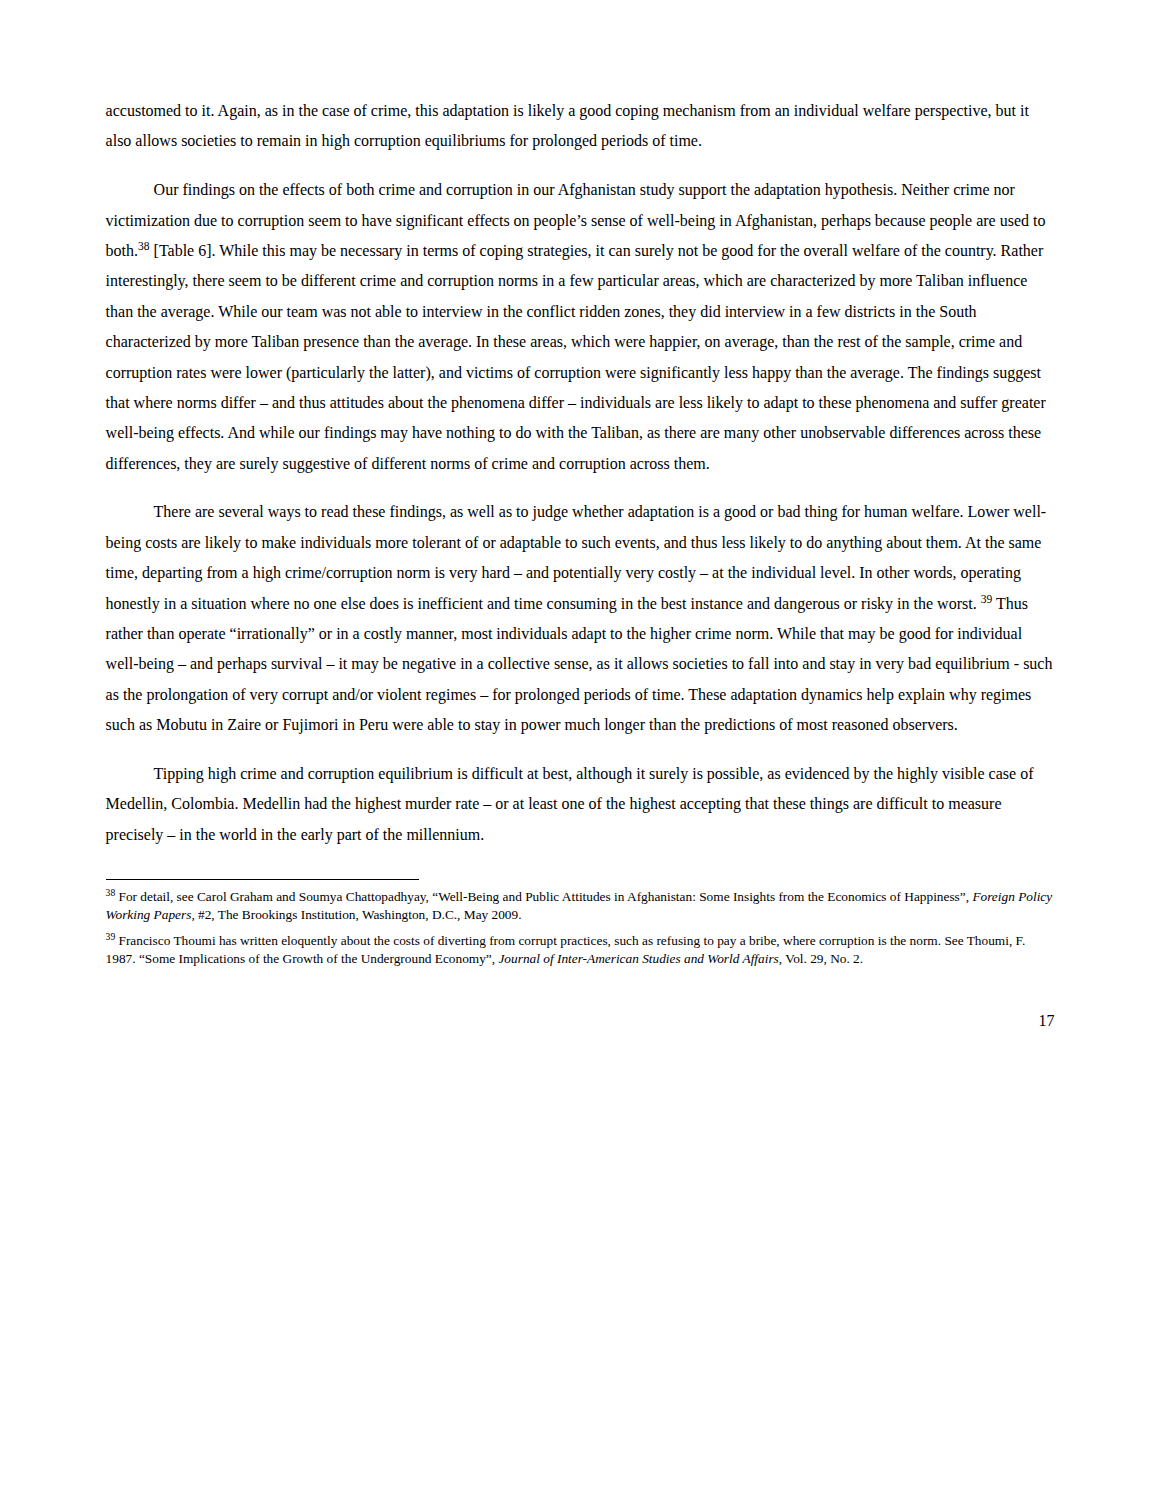accustomed to it. Again, as in the case of crime, this adaptation is likely a good coping mechanism from an individual welfare perspective, but it also allows societies to remain in high corruption equilibriums for prolonged periods of time.
Our findings on the effects of both crime and corruption in our Afghanistan study support the adaptation hypothesis. Neither crime nor victimization due to corruption seem to have significant effects on people’s sense of well-being in Afghanistan, perhaps because people are used to both.38 [Table 6]. While this may be necessary in terms of coping strategies, it can surely not be good for the overall welfare of the country. Rather interestingly, there seem to be different crime and corruption norms in a few particular areas, which are characterized by more Taliban influence than the average. While our team was not able to interview in the conflict ridden zones, they did interview in a few districts in the South characterized by more Taliban presence than the average. In these areas, which were happier, on average, than the rest of the sample, crime and corruption rates were lower (particularly the latter), and victims of corruption were significantly less happy than the average. The findings suggest that where norms differ – and thus attitudes about the phenomena differ – individuals are less likely to adapt to these phenomena and suffer greater well-being effects. And while our findings may have nothing to do with the Taliban, as there are many other unobservable differences across these differences, they are surely suggestive of different norms of crime and corruption across them.
There are several ways to read these findings, as well as to judge whether adaptation is a good or bad thing for human welfare. Lower well-being costs are likely to make individuals more tolerant of or adaptable to such events, and thus less likely to do anything about them. At the same time, departing from a high crime/corruption norm is very hard – and potentially very costly – at the individual level. In other words, operating honestly in a situation where no one else does is inefficient and time consuming in the best instance and dangerous or risky in the worst. 39 Thus rather than operate “irrationally” or in a costly manner, most individuals adapt to the higher crime norm. While that may be good for individual well-being – and perhaps survival – it may be negative in a collective sense, as it allows societies to fall into and stay in very bad equilibrium - such as the prolongation of very corrupt and/or violent regimes – for prolonged periods of time. These adaptation dynamics help explain why regimes such as Mobutu in Zaire or Fujimori in Peru were able to stay in power much longer than the predictions of most reasoned observers.
Tipping high crime and corruption equilibrium is difficult at best, although it surely is possible, as evidenced by the highly visible case of Medellin, Colombia. Medellin had the highest murder rate – or at least one of the highest accepting that these things are difficult to measure precisely – in the world in the early part of the millennium.
38 For detail, see Carol Graham and Soumya Chattopadhyay, “Well-Being and Public Attitudes in Afghanistan: Some Insights from the Economics of Happiness”, Foreign Policy Working Papers, #2, The Brookings Institution, Washington, D.C., May 2009.
39 Francisco Thoumi has written eloquently about the costs of diverting from corrupt practices, such as refusing to pay a bribe, where corruption is the norm. See Thoumi, F. 1987. “Some Implications of the Growth of the Underground Economy”, Journal of Inter-American Studies and World Affairs, Vol. 29, No. 2.
17